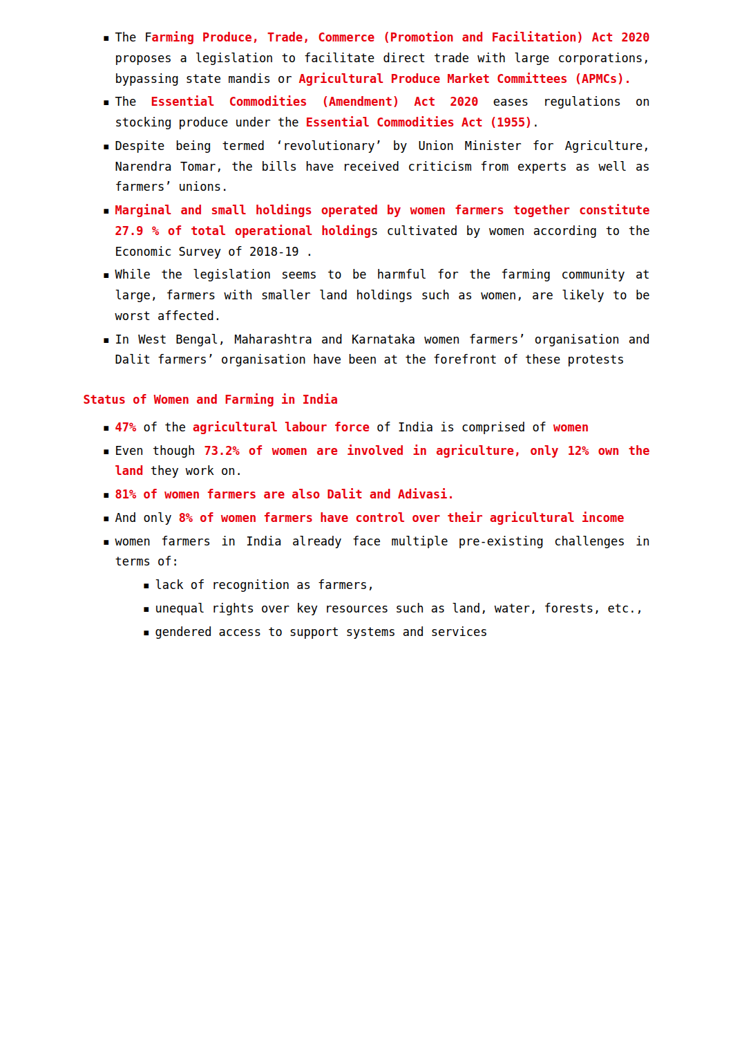The Farming Produce, Trade, Commerce (Promotion and Facilitation) Act 2020 proposes a legislation to facilitate direct trade with large corporations, bypassing state mandis or Agricultural Produce Market Committees (APMCs).
The Essential Commodities (Amendment) Act 2020 eases regulations on stocking produce under the Essential Commodities Act (1955).
Despite being termed ‘revolutionary’ by Union Minister for Agriculture, Narendra Tomar, the bills have received criticism from experts as well as farmers’ unions.
Marginal and small holdings operated by women farmers together constitute 27.9 % of total operational holdings cultivated by women according to the Economic Survey of 2018-19 .
While the legislation seems to be harmful for the farming community at large, farmers with smaller land holdings such as women, are likely to be worst affected.
In West Bengal, Maharashtra and Karnataka women farmers’ organisation and Dalit farmers’ organisation have been at the forefront of these protests
Status of Women and Farming in India
47% of the agricultural labour force of India is comprised of women
Even though 73.2% of women are involved in agriculture, only 12% own the land they work on.
81% of women farmers are also Dalit and Adivasi.
And only 8% of women farmers have control over their agricultural income
women farmers in India already face multiple pre-existing challenges in terms of:
lack of recognition as farmers,
unequal rights over key resources such as land, water, forests, etc.,
gendered access to support systems and services